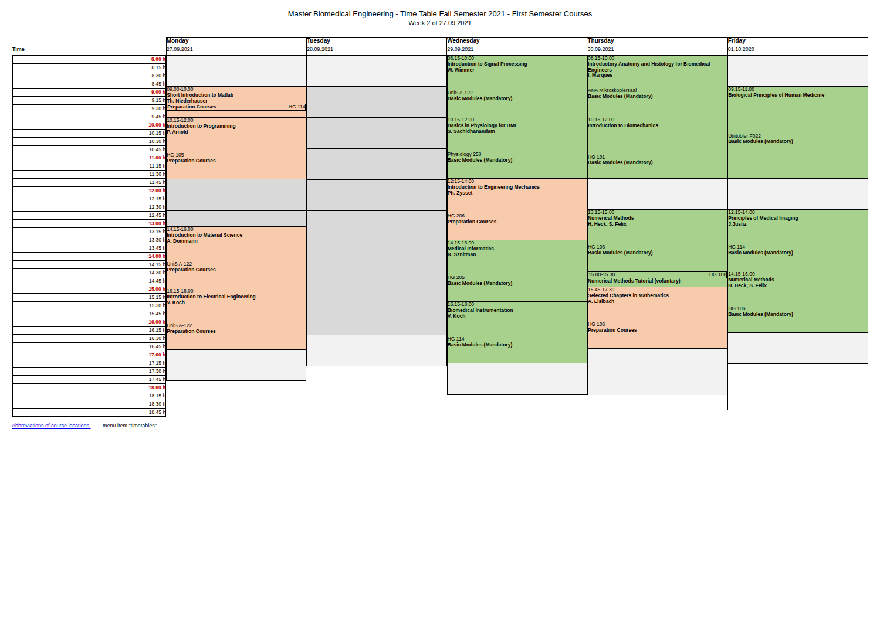Master Biomedical Engineering - Time Table Fall Semester 2021 - First Semester Courses
Week 2 of 27.09.2021
| | Monday | Tuesday | Wednesday | Thursday | Friday |
| Time | 27.09.2021 | 28.09.2021 | 29.09.2021 | 30.09.2021 | 01.10.2020 |
| / 8.00 h / / 8.15 h / / 8.30 h / / 8.45 h / / 9.00 h / / 9.15 h / / 9.30 h / / 9.45 h / / 10.00 h / / 10.15 h / / 10.30 h / / 10.45 h / / 11.00 h / / 11.15 h / / 11.30 h / / 11.45 h / / 12.00 h / / 12.15 h / / 12.30 h / / 12.45 h / / 13.00 h / / 13.15 h / / 13.30 h / / 13.45 h / / 14.00 h / / 14.15 h / / 14.30 h / / 14.45 h / / 15.00 h / / 15.15 h / / 15.30 h / / 15.45 h / / 16.00 h / / 16.15 h / / 16.30 h / / 16.45 h / / 17.00 h / / 17.15 h / / 17.30 h / / 17.45 h / / 18.00 h / / 18.15 h / / 18.30 h / / 18.45 h / | / 09.00-10.00 Short Introduction to Matlab Th. Niederhauser / Preparation Courses / HG 114 / / / 10.15-12.00 Introduction to Programming P. Arnold HG 105 Preparation Courses / / 14.15-16.00 Introduction to Material Science A. Dommann UniS A-122 Preparation Courses / / 16.15-18.00 Introduction to Electrical Engineering V. Koch UniS A-122 Preparation Courses / | | / 08.15-10.00 Introduction to Signal Processing W. Wimmer UniS A-122 Basic Modules (Mandatory) / / 10.15-12.00 Basics in Physiology for BME S. Sachidhanandam Physiology 258 Basic Modules (Mandatory) / / 12:15-14:00 Introduction to Engineering Mechanics Ph. Zysset HG 206 Preparation Courses / / 14.15-16.00 Medical Informatics R. Sznitman HG 205 Basic Modules (Mandatory) / / 16.15-18.00 Biomedical Instrumentation V. Koch HG 114 Basic Modules (Mandatory) / | / 08.15-10.00 Introductory Anatomy and Histology for Biomedical Engineers I. Marques ANA Mikroskopiersaal Basic Modules (Mandatory) / / 10.15-12.00 Introduction to Biomechanics HG 101 Basic Modules (Mandatory) / / 13.15-15.00 Numerical Methods H. Heck, S. Felix HG 106 Basic Modules (Mandatory) / / / 15.00-15.30 / HG 106 / Numerical Methods Tutorial (voluntary) / / 15.45-17.30 Selected Chapters in Mathematics A. Lisibach HG 106 Preparation Courses / | / 09.15-11.00 Biological Principles of Human Medicine Unitobler F022 Basic Modules (Mandatory) / / 12.15-14.00 Principles of Medical Imaging J.Justiz HG 114 Basic Modules (Mandatory) / / 14.15-16.00 Numerical Methods H. Heck, S. Felix HG 106 Basic Modules (Mandatory) / |
Abbreviations of course locations, menu item "timetables"